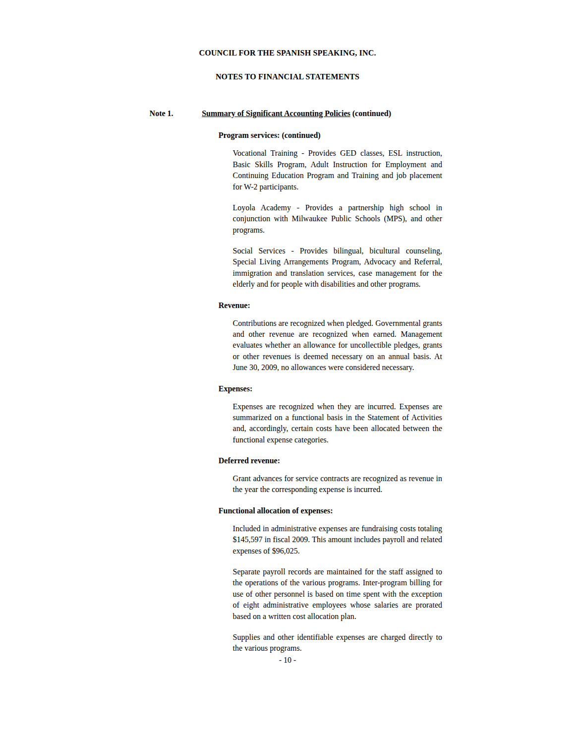COUNCIL FOR THE SPANISH SPEAKING, INC.
NOTES TO FINANCIAL STATEMENTS
Note 1.
Summary of Significant Accounting Policies (continued)
Program services: (continued)
Vocational Training - Provides GED classes, ESL instruction, Basic Skills Program, Adult Instruction for Employment and Continuing Education Program and Training and job placement for W-2 participants.
Loyola Academy - Provides a partnership high school in conjunction with Milwaukee Public Schools (MPS), and other programs.
Social Services - Provides bilingual, bicultural counseling, Special Living Arrangements Program, Advocacy and Referral, immigration and translation services, case management for the elderly and for people with disabilities and other programs.
Revenue:
Contributions are recognized when pledged. Governmental grants and other revenue are recognized when earned. Management evaluates whether an allowance for uncollectible pledges, grants or other revenues is deemed necessary on an annual basis. At June 30, 2009, no allowances were considered necessary.
Expenses:
Expenses are recognized when they are incurred. Expenses are summarized on a functional basis in the Statement of Activities and, accordingly, certain costs have been allocated between the functional expense categories.
Deferred revenue:
Grant advances for service contracts are recognized as revenue in the year the corresponding expense is incurred.
Functional allocation of expenses:
Included in administrative expenses are fundraising costs totaling $145,597 in fiscal 2009. This amount includes payroll and related expenses of $96,025.
Separate payroll records are maintained for the staff assigned to the operations of the various programs. Inter-program billing for use of other personnel is based on time spent with the exception of eight administrative employees whose salaries are prorated based on a written cost allocation plan.
Supplies and other identifiable expenses are charged directly to the various programs.
- 10 -